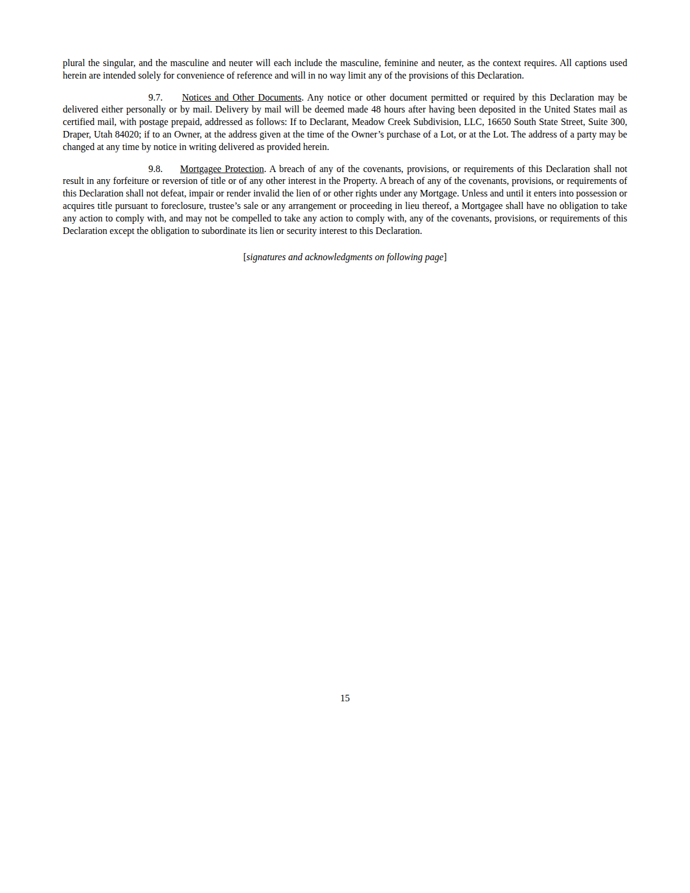plural the singular, and the masculine and neuter will each include the masculine, feminine and neuter, as the context requires. All captions used herein are intended solely for convenience of reference and will in no way limit any of the provisions of this Declaration.
9.7. Notices and Other Documents. Any notice or other document permitted or required by this Declaration may be delivered either personally or by mail. Delivery by mail will be deemed made 48 hours after having been deposited in the United States mail as certified mail, with postage prepaid, addressed as follows: If to Declarant, Meadow Creek Subdivision, LLC, 16650 South State Street, Suite 300, Draper, Utah 84020; if to an Owner, at the address given at the time of the Owner’s purchase of a Lot, or at the Lot. The address of a party may be changed at any time by notice in writing delivered as provided herein.
9.8. Mortgagee Protection. A breach of any of the covenants, provisions, or requirements of this Declaration shall not result in any forfeiture or reversion of title or of any other interest in the Property. A breach of any of the covenants, provisions, or requirements of this Declaration shall not defeat, impair or render invalid the lien of or other rights under any Mortgage. Unless and until it enters into possession or acquires title pursuant to foreclosure, trustee’s sale or any arrangement or proceeding in lieu thereof, a Mortgagee shall have no obligation to take any action to comply with, and may not be compelled to take any action to comply with, any of the covenants, provisions, or requirements of this Declaration except the obligation to subordinate its lien or security interest to this Declaration.
[signatures and acknowledgments on following page]
15